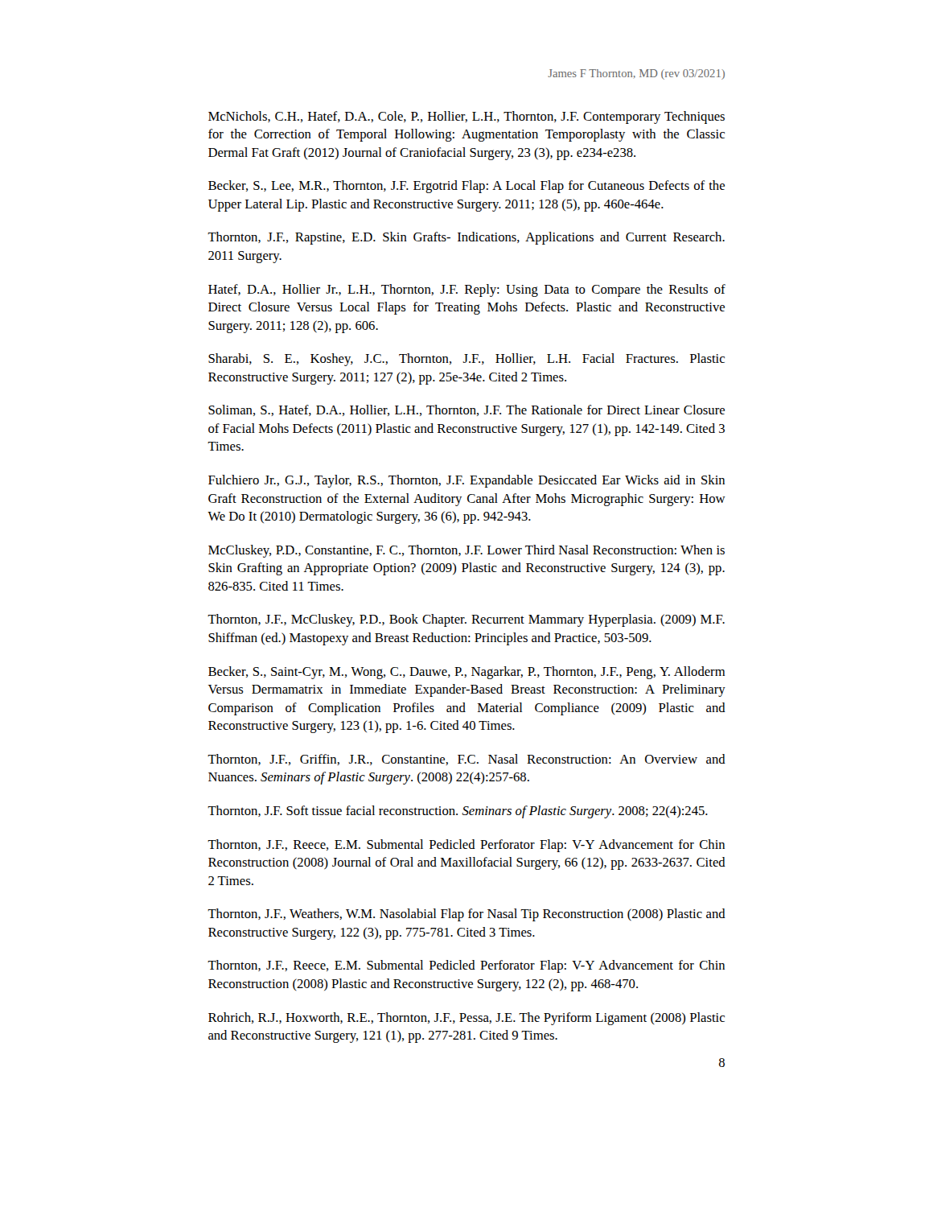James F Thornton, MD (rev 03/2021)
McNichols, C.H., Hatef, D.A., Cole, P., Hollier, L.H., Thornton, J.F. Contemporary Techniques for the Correction of Temporal Hollowing: Augmentation Temporoplasty with the Classic Dermal Fat Graft (2012) Journal of Craniofacial Surgery, 23 (3), pp. e234-e238.
Becker, S., Lee, M.R., Thornton, J.F. Ergotrid Flap: A Local Flap for Cutaneous Defects of the Upper Lateral Lip. Plastic and Reconstructive Surgery. 2011; 128 (5), pp. 460e-464e.
Thornton, J.F., Rapstine, E.D. Skin Grafts- Indications, Applications and Current Research. 2011 Surgery.
Hatef, D.A., Hollier Jr., L.H., Thornton, J.F. Reply: Using Data to Compare the Results of Direct Closure Versus Local Flaps for Treating Mohs Defects. Plastic and Reconstructive Surgery. 2011; 128 (2), pp. 606.
Sharabi, S. E., Koshey, J.C., Thornton, J.F., Hollier, L.H. Facial Fractures. Plastic Reconstructive Surgery. 2011; 127 (2), pp. 25e-34e. Cited 2 Times.
Soliman, S., Hatef, D.A., Hollier, L.H., Thornton, J.F. The Rationale for Direct Linear Closure of Facial Mohs Defects (2011) Plastic and Reconstructive Surgery, 127 (1), pp. 142-149. Cited 3 Times.
Fulchiero Jr., G.J., Taylor, R.S., Thornton, J.F. Expandable Desiccated Ear Wicks aid in Skin Graft Reconstruction of the External Auditory Canal After Mohs Micrographic Surgery: How We Do It (2010) Dermatologic Surgery, 36 (6), pp. 942-943.
McCluskey, P.D., Constantine, F. C., Thornton, J.F. Lower Third Nasal Reconstruction: When is Skin Grafting an Appropriate Option? (2009) Plastic and Reconstructive Surgery, 124 (3), pp. 826-835. Cited 11 Times.
Thornton, J.F., McCluskey, P.D., Book Chapter. Recurrent Mammary Hyperplasia. (2009) M.F. Shiffman (ed.) Mastopexy and Breast Reduction: Principles and Practice, 503-509.
Becker, S., Saint-Cyr, M., Wong, C., Dauwe, P., Nagarkar, P., Thornton, J.F., Peng, Y. Alloderm Versus Dermamatrix in Immediate Expander-Based Breast Reconstruction: A Preliminary Comparison of Complication Profiles and Material Compliance (2009) Plastic and Reconstructive Surgery, 123 (1), pp. 1-6. Cited 40 Times.
Thornton, J.F., Griffin, J.R., Constantine, F.C. Nasal Reconstruction: An Overview and Nuances. Seminars of Plastic Surgery. (2008) 22(4):257-68.
Thornton, J.F. Soft tissue facial reconstruction. Seminars of Plastic Surgery. 2008; 22(4):245.
Thornton, J.F., Reece, E.M. Submental Pedicled Perforator Flap: V-Y Advancement for Chin Reconstruction (2008) Journal of Oral and Maxillofacial Surgery, 66 (12), pp. 2633-2637. Cited 2 Times.
Thornton, J.F., Weathers, W.M. Nasolabial Flap for Nasal Tip Reconstruction (2008) Plastic and Reconstructive Surgery, 122 (3), pp. 775-781. Cited 3 Times.
Thornton, J.F., Reece, E.M. Submental Pedicled Perforator Flap: V-Y Advancement for Chin Reconstruction (2008) Plastic and Reconstructive Surgery, 122 (2), pp. 468-470.
Rohrich, R.J., Hoxworth, R.E., Thornton, J.F., Pessa, J.E. The Pyriform Ligament (2008) Plastic and Reconstructive Surgery, 121 (1), pp. 277-281. Cited 9 Times.
8